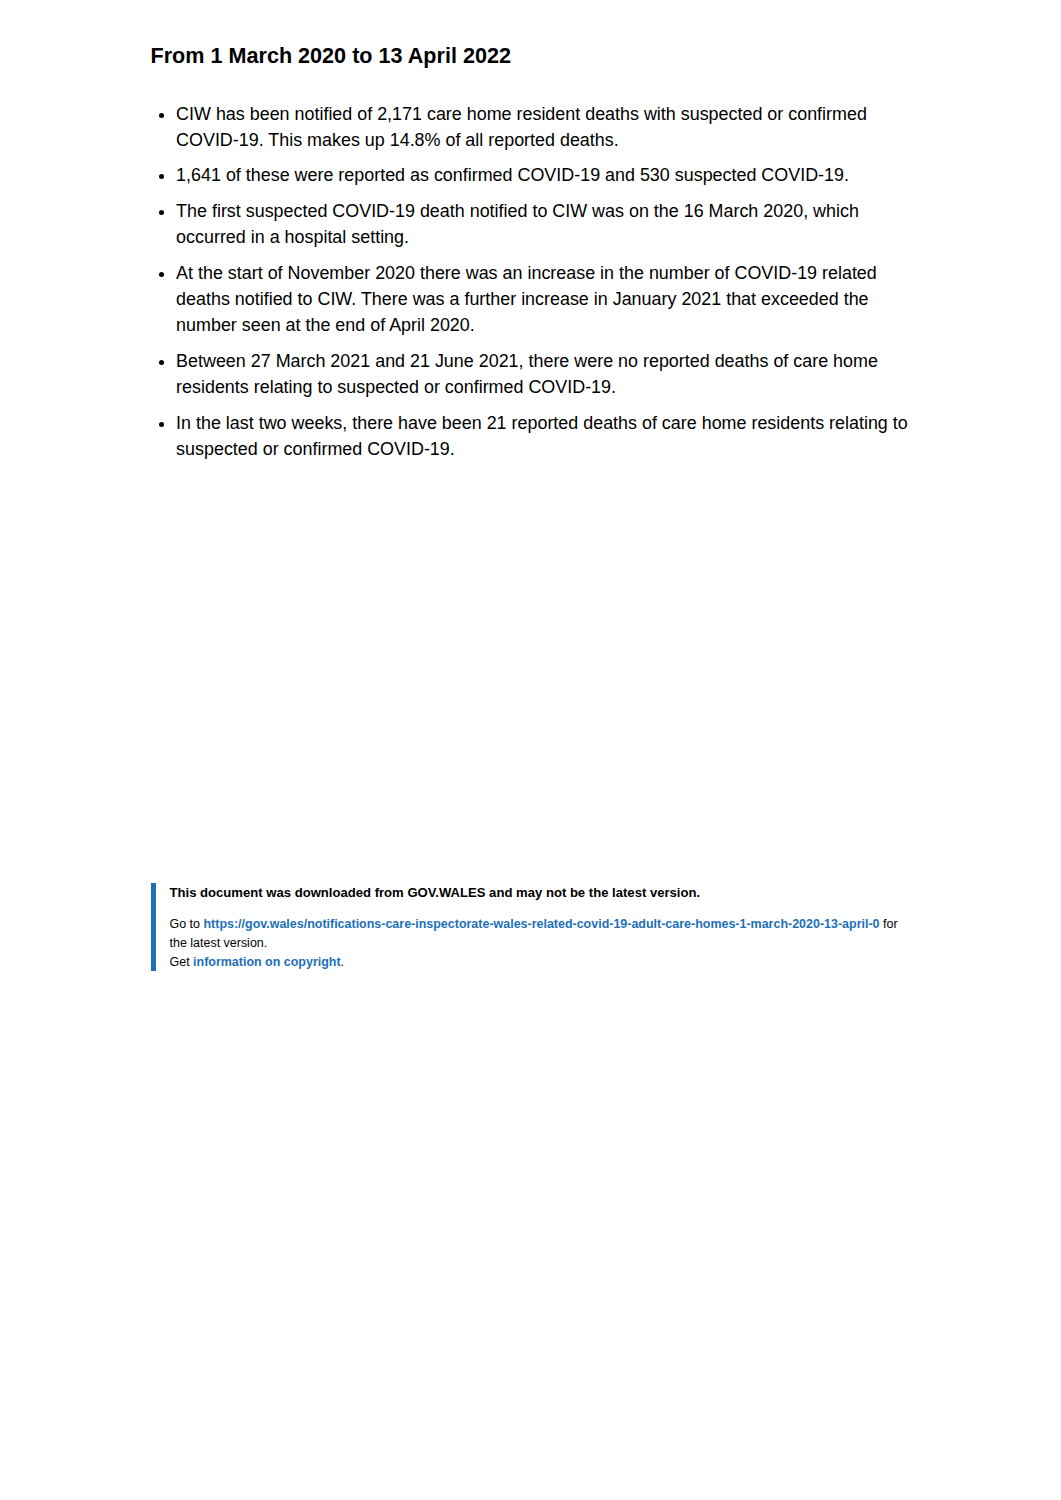From 1 March 2020 to 13 April 2022
CIW has been notified of 2,171 care home resident deaths with suspected or confirmed COVID-19. This makes up 14.8% of all reported deaths.
1,641 of these were reported as confirmed COVID-19 and 530 suspected COVID-19.
The first suspected COVID-19 death notified to CIW was on the 16 March 2020, which occurred in a hospital setting.
At the start of November 2020 there was an increase in the number of COVID-19 related deaths notified to CIW. There was a further increase in January 2021 that exceeded the number seen at the end of April 2020.
Between 27 March 2021 and 21 June 2021, there were no reported deaths of care home residents relating to suspected or confirmed COVID-19.
In the last two weeks, there have been 21 reported deaths of care home residents relating to suspected or confirmed COVID-19.
This document was downloaded from GOV.WALES and may not be the latest version.
Go to https://gov.wales/notifications-care-inspectorate-wales-related-covid-19-adult-care-homes-1-march-2020-13-april-0 for the latest version.
Get information on copyright.